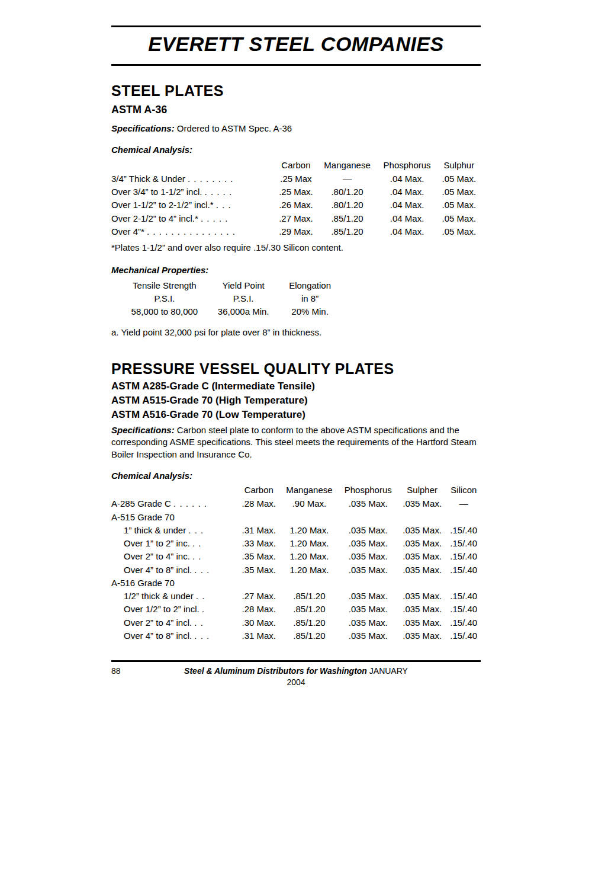EVERETT STEEL COMPANIES
STEEL PLATES
ASTM A-36
Specifications: Ordered to ASTM Spec. A-36
Chemical Analysis:
| | Carbon | Manganese | Phosphorus | Sulphur |
| --- | --- | --- | --- | --- |
| 3/4” Thick & Under . . . . . . . . | .25 Max | — | .04 Max. | .05 Max. |
| Over 3/4” to 1-1/2” incl. . . . . . | .25 Max. | .80/1.20 | .04 Max. | .05 Max. |
| Over 1-1/2” to 2-1/2” incl.* . . . | .26 Max. | .80/1.20 | .04 Max. | .05 Max. |
| Over 2-1/2” to 4” incl.* . . . . . | .27 Max. | .85/1.20 | .04 Max. | .05 Max. |
| Over 4”* . . . . . . . . . . . . . . . | .29 Max. | .85/1.20 | .04 Max. | .05 Max. |
*Plates 1-1/2” and over also require .15/.30 Silicon content.
Mechanical Properties:
| Tensile Strength | Yield Point | Elongation |
| P.S.I. | P.S.I. | in 8” |
| 58,000 to 80,000 | 36,000a Min. | 20% Min. |
a. Yield point 32,000 psi for plate over 8” in thickness.
PRESSURE VESSEL QUALITY PLATES
ASTM A285-Grade C (Intermediate Tensile)
ASTM A515-Grade 70 (High Temperature)
ASTM A516-Grade 70 (Low Temperature)
Specifications: Carbon steel plate to conform to the above ASTM specifications and the corresponding ASME specifications. This steel meets the requirements of the Hartford Steam Boiler Inspection and Insurance Co.
Chemical Analysis:
| | Carbon | Manganese | Phosphorus | Sulpher | Silicon |
| --- | --- | --- | --- | --- | --- |
| A-285 Grade C . . . . . . | .28 Max. | .90 Max. | .035 Max. | .035 Max. | — |
| A-515 Grade 70 | | | | | |
| 1” thick & under . . . | .31 Max. | 1.20 Max. | .035 Max. | .035 Max. | .15/.40 |
| Over 1” to 2” inc. . . | .33 Max. | 1.20 Max. | .035 Max. | .035 Max. | .15/.40 |
| Over 2” to 4” inc. . . | .35 Max. | 1.20 Max. | .035 Max. | .035 Max. | .15/.40 |
| Over 4” to 8” incl. . . . | .35 Max. | 1.20 Max. | .035 Max. | .035 Max. | .15/.40 |
| A-516 Grade 70 | | | | | |
| 1/2” thick & under . . | .27 Max. | .85/1.20 | .035 Max. | .035 Max. | .15/.40 |
| Over 1/2” to 2” incl. . | .28 Max. | .85/1.20 | .035 Max. | .035 Max. | .15/.40 |
| Over 2” to 4” incl. . . | .30 Max. | .85/1.20 | .035 Max. | .035 Max. | .15/.40 |
| Over 4” to 8” incl. . . . | .31 Max. | .85/1.20 | .035 Max. | .035 Max. | .15/.40 |
88
Steel & Aluminum Distributors for Washington JANUARY 2004